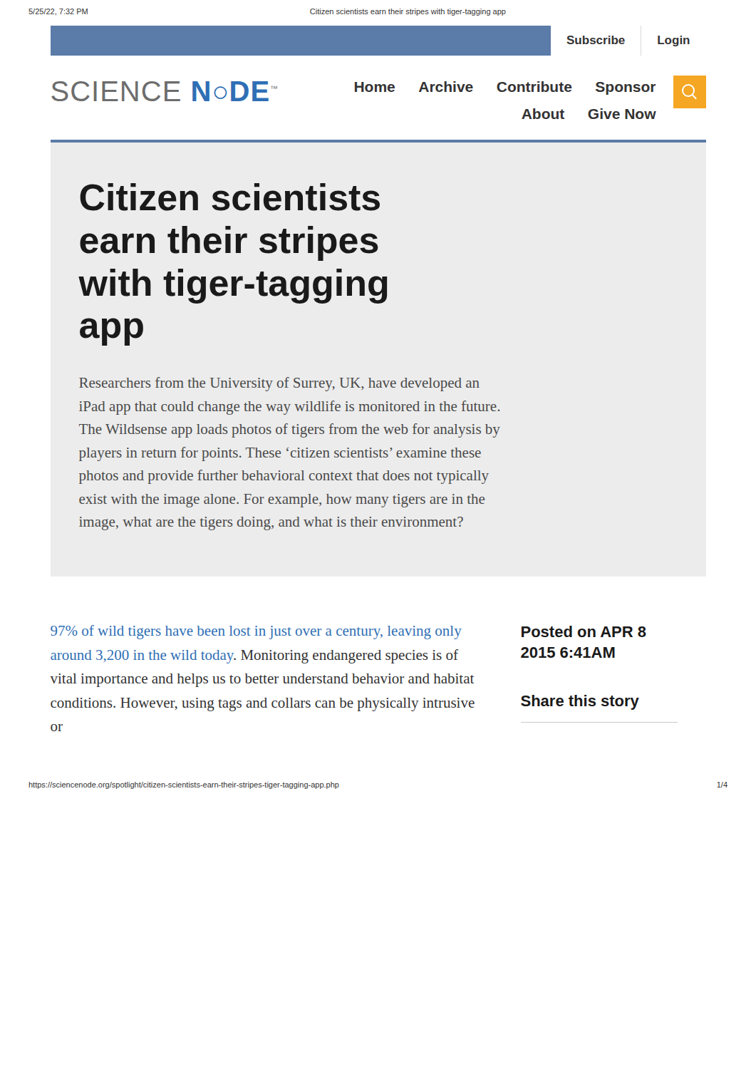5/25/22, 7:32 PM Citizen scientists earn their stripes with tiger-tagging app
Subscribe Login
SCIENCE N○DE™
Home Archive Contribute Sponsor About Give Now
Citizen scientists earn their stripes with tiger-tagging app
Researchers from the University of Surrey, UK, have developed an iPad app that could change the way wildlife is monitored in the future. The Wildsense app loads photos of tigers from the web for analysis by players in return for points. These ‘citizen scientists’ examine these photos and provide further behavioral context that does not typically exist with the image alone. For example, how many tigers are in the image, what are the tigers doing, and what is their environment?
97% of wild tigers have been lost in just over a century, leaving only around 3,200 in the wild today. Monitoring endangered species is of vital importance and helps us to better understand behavior and habitat conditions. However, using tags and collars can be physically intrusive or
Posted on APR 8 2015 6:41AM
Share this story
https://sciencenode.org/spotlight/citizen-scientists-earn-their-stripes-tiger-tagging-app.php 1/4